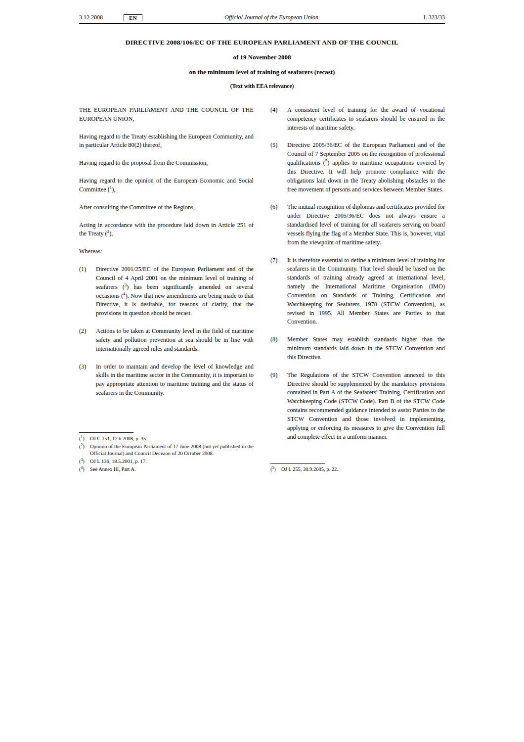3.12.2008
EN
Official Journal of the European Union
L 323/33
DIRECTIVE 2008/106/EC OF THE EUROPEAN PARLIAMENT AND OF THE COUNCIL
of 19 November 2008
on the minimum level of training of seafarers (recast)
(Text with EEA relevance)
THE EUROPEAN PARLIAMENT AND THE COUNCIL OF THE EUROPEAN UNION,
Having regard to the Treaty establishing the European Community, and in particular Article 80(2) thereof,
Having regard to the proposal from the Commission,
Having regard to the opinion of the European Economic and Social Committee (1),
After consulting the Committee of the Regions,
Acting in accordance with the procedure laid down in Article 251 of the Treaty (2),
Whereas:
(1)
Directive 2001/25/EC of the European Parliament and of the Council of 4 April 2001 on the minimum level of training of seafarers (3) has been significantly amended on several occasions (4). Now that new amendments are being made to that Directive, it is desirable, for reasons of clarity, that the provisions in question should be recast.
(2)
Actions to be taken at Community level in the field of maritime safety and pollution prevention at sea should be in line with internationally agreed rules and standards.
(3)
In order to maintain and develop the level of knowledge and skills in the maritime sector in the Community, it is important to pay appropriate attention to maritime training and the status of seafarers in the Community.
(1)
OJ C 151, 17.6.2008, p. 35.
(2)
Opinion of the European Parliament of 17 June 2008 (not yet published in the Official Journal) and Council Decision of 20 October 2008.
(3)
OJ L 136, 18.5.2001, p. 17.
(4)
See Annex III, Part A.
(4)
A consistent level of training for the award of vocational competency certificates to seafarers should be ensured in the interests of maritime safety.
(5)
Directive 2005/36/EC of the European Parliament and of the Council of 7 September 2005 on the recognition of professional qualifications (5) applies to maritime occupations covered by this Directive. It will help promote compliance with the obligations laid down in the Treaty abolishing obstacles to the free movement of persons and services between Member States.
(6)
The mutual recognition of diplomas and certificates provided for under Directive 2005/36/EC does not always ensure a standardised level of training for all seafarers serving on board vessels flying the flag of a Member State. This is, however, vital from the viewpoint of maritime safety.
(7)
It is therefore essential to define a minimum level of training for seafarers in the Community. That level should be based on the standards of training already agreed at international level, namely the International Maritime Organisation (IMO) Convention on Standards of Training, Certification and Watchkeeping for Seafarers, 1978 (STCW Convention), as revised in 1995. All Member States are Parties to that Convention.
(8)
Member States may establish standards higher than the minimum standards laid down in the STCW Convention and this Directive.
(9)
The Regulations of the STCW Convention annexed to this Directive should be supplemented by the mandatory provisions contained in Part A of the Seafarers' Training, Certification and Watchkeeping Code (STCW Code). Part B of the STCW Code contains recommended guidance intended to assist Parties to the STCW Convention and those involved in implementing, applying or enforcing its measures to give the Convention full and complete effect in a uniform manner.
(5)
OJ L 255, 30.9.2005, p. 22.